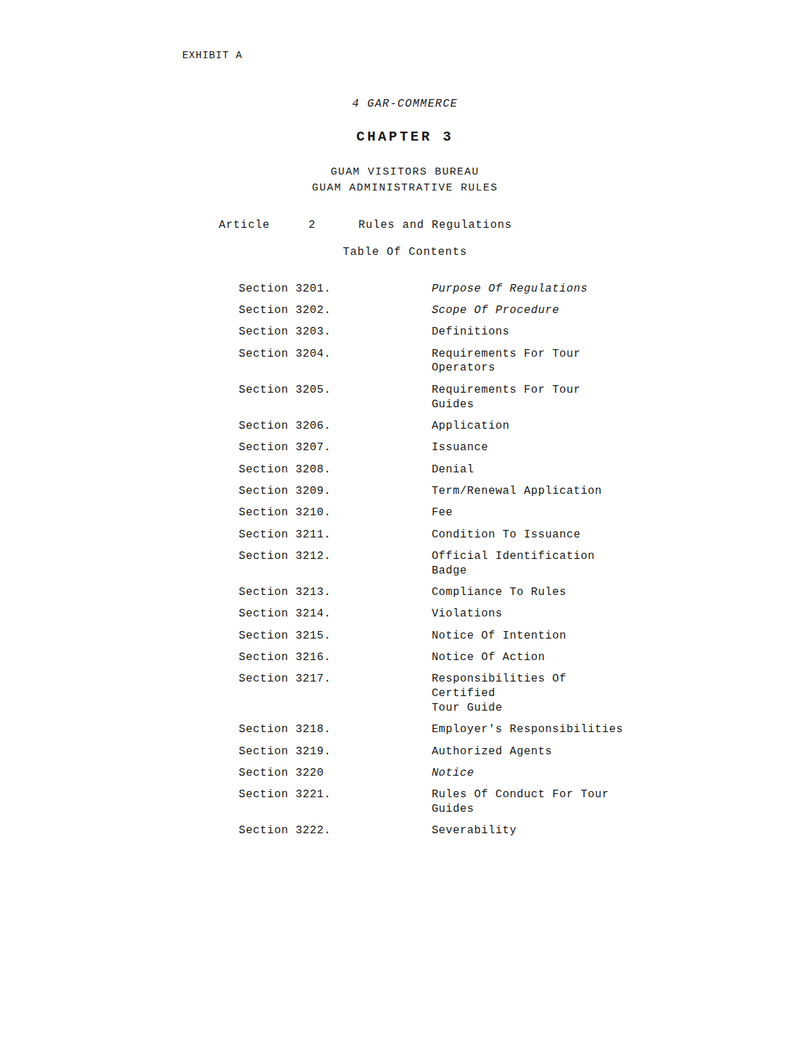EXHIBIT A
4 GAR-COMMERCE
CHAPTER 3
GUAM VISITORS BUREAU
GUAM ADMINISTRATIVE RULES
Article 2 Rules and Regulations
Table Of Contents
| Section 3201. | Purpose Of Regulations |
| Section 3202. | Scope Of Procedure |
| Section 3203. | Definitions |
| Section 3204. | Requirements For Tour Operators |
| Section 3205. | Requirements For Tour Guides |
| Section 3206. | Application |
| Section 3207. | Issuance |
| Section 3208. | Denial |
| Section 3209. | Term/Renewal Application |
| Section 3210. | Fee |
| Section 3211. | Condition To Issuance |
| Section 3212. | Official Identification Badge |
| Section 3213. | Compliance To Rules |
| Section 3214. | Violations |
| Section 3215. | Notice Of Intention |
| Section 3216. | Notice Of Action |
| Section 3217. | Responsibilities Of Certified Tour Guide |
| Section 3218. | Employer's Responsibilities |
| Section 3219. | Authorized Agents |
| Section 3220 | Notice |
| Section 3221. | Rules Of Conduct For Tour Guides |
| Section 3222. | Severability |